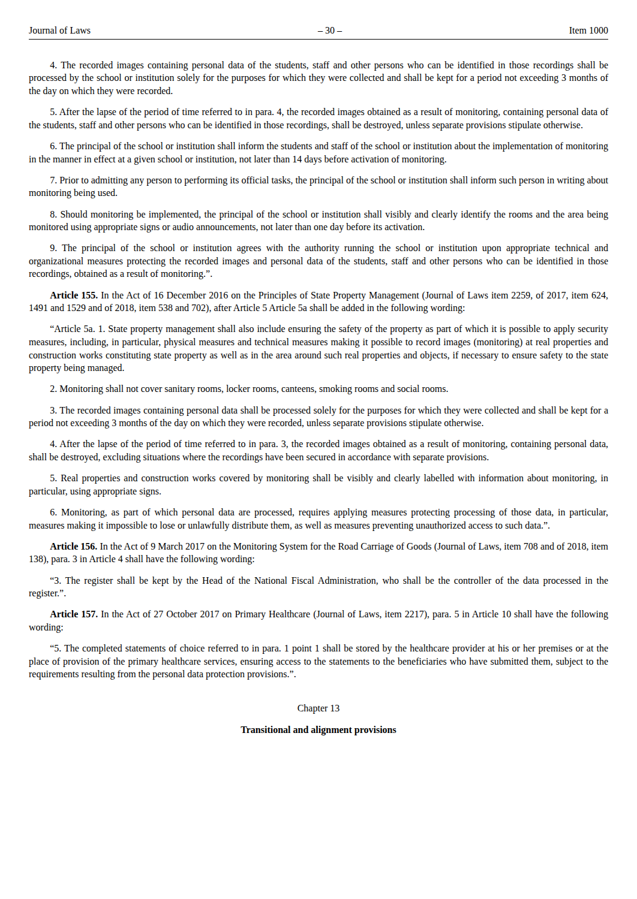Journal of Laws
– 30 –
Item 1000
4. The recorded images containing personal data of the students, staff and other persons who can be identified in those recordings shall be processed by the school or institution solely for the purposes for which they were collected and shall be kept for a period not exceeding 3 months of the day on which they were recorded.
5. After the lapse of the period of time referred to in para. 4, the recorded images obtained as a result of monitoring, containing personal data of the students, staff and other persons who can be identified in those recordings, shall be destroyed, unless separate provisions stipulate otherwise.
6. The principal of the school or institution shall inform the students and staff of the school or institution about the implementation of monitoring in the manner in effect at a given school or institution, not later than 14 days before activation of monitoring.
7. Prior to admitting any person to performing its official tasks, the principal of the school or institution shall inform such person in writing about monitoring being used.
8. Should monitoring be implemented, the principal of the school or institution shall visibly and clearly identify the rooms and the area being monitored using appropriate signs or audio announcements, not later than one day before its activation.
9. The principal of the school or institution agrees with the authority running the school or institution upon appropriate technical and organizational measures protecting the recorded images and personal data of the students, staff and other persons who can be identified in those recordings, obtained as a result of monitoring.”.
Article 155. In the Act of 16 December 2016 on the Principles of State Property Management (Journal of Laws item 2259, of 2017, item 624, 1491 and 1529 and of 2018, item 538 and 702), after Article 5 Article 5a shall be added in the following wording:
“Article 5a. 1. State property management shall also include ensuring the safety of the property as part of which it is possible to apply security measures, including, in particular, physical measures and technical measures making it possible to record images (monitoring) at real properties and construction works constituting state property as well as in the area around such real properties and objects, if necessary to ensure safety to the state property being managed.
2. Monitoring shall not cover sanitary rooms, locker rooms, canteens, smoking rooms and social rooms.
3. The recorded images containing personal data shall be processed solely for the purposes for which they were collected and shall be kept for a period not exceeding 3 months of the day on which they were recorded, unless separate provisions stipulate otherwise.
4. After the lapse of the period of time referred to in para. 3, the recorded images obtained as a result of monitoring, containing personal data, shall be destroyed, excluding situations where the recordings have been secured in accordance with separate provisions.
5. Real properties and construction works covered by monitoring shall be visibly and clearly labelled with information about monitoring, in particular, using appropriate signs.
6. Monitoring, as part of which personal data are processed, requires applying measures protecting processing of those data, in particular, measures making it impossible to lose or unlawfully distribute them, as well as measures preventing unauthorized access to such data.”.
Article 156. In the Act of 9 March 2017 on the Monitoring System for the Road Carriage of Goods (Journal of Laws, item 708 and of 2018, item 138), para. 3 in Article 4 shall have the following wording:
“3. The register shall be kept by the Head of the National Fiscal Administration, who shall be the controller of the data processed in the register.”.
Article 157. In the Act of 27 October 2017 on Primary Healthcare (Journal of Laws, item 2217), para. 5 in Article 10 shall have the following wording:
“5. The completed statements of choice referred to in para. 1 point 1 shall be stored by the healthcare provider at his or her premises or at the place of provision of the primary healthcare services, ensuring access to the statements to the beneficiaries who have submitted them, subject to the requirements resulting from the personal data protection provisions.”.
Chapter 13
Transitional and alignment provisions